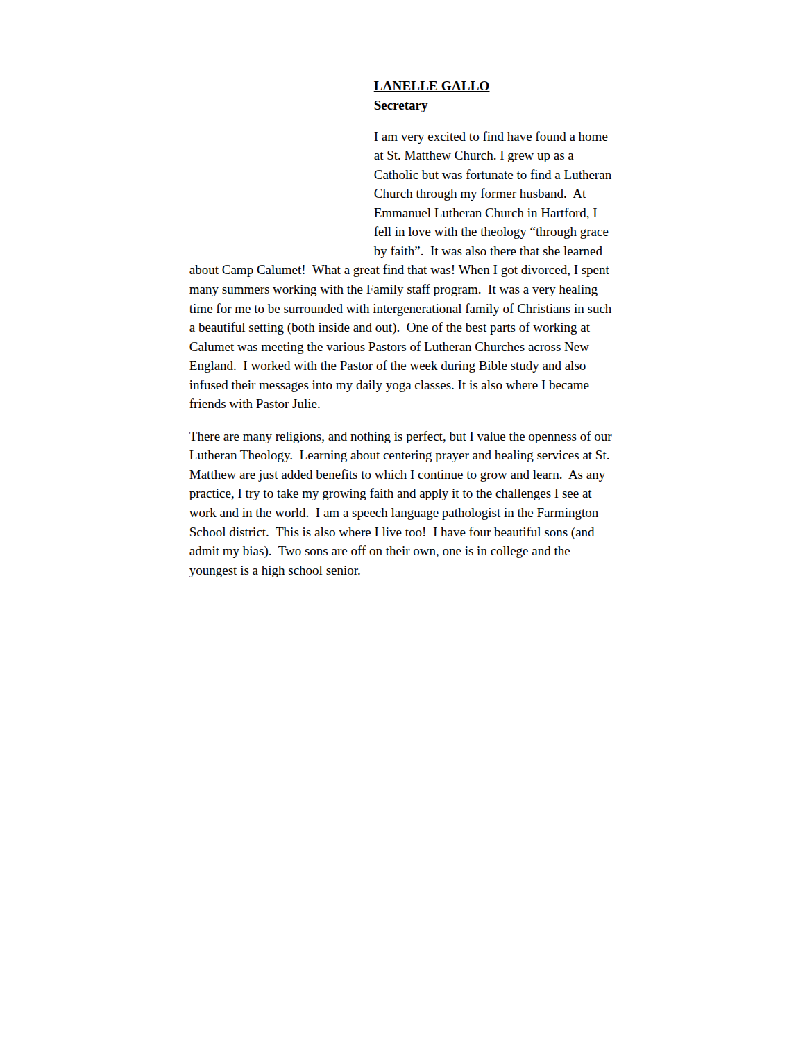LANELLE GALLO
Secretary
I am very excited to find have found a home at St. Matthew Church. I grew up as a Catholic but was fortunate to find a Lutheran Church through my former husband. At Emmanuel Lutheran Church in Hartford, I fell in love with the theology “through grace by faith”. It was also there that she learned about Camp Calumet! What a great find that was! When I got divorced, I spent many summers working with the Family staff program. It was a very healing time for me to be surrounded with intergenerational family of Christians in such a beautiful setting (both inside and out). One of the best parts of working at Calumet was meeting the various Pastors of Lutheran Churches across New England. I worked with the Pastor of the week during Bible study and also infused their messages into my daily yoga classes. It is also where I became friends with Pastor Julie.
There are many religions, and nothing is perfect, but I value the openness of our Lutheran Theology. Learning about centering prayer and healing services at St. Matthew are just added benefits to which I continue to grow and learn. As any practice, I try to take my growing faith and apply it to the challenges I see at work and in the world. I am a speech language pathologist in the Farmington School district. This is also where I live too! I have four beautiful sons (and admit my bias). Two sons are off on their own, one is in college and the youngest is a high school senior.